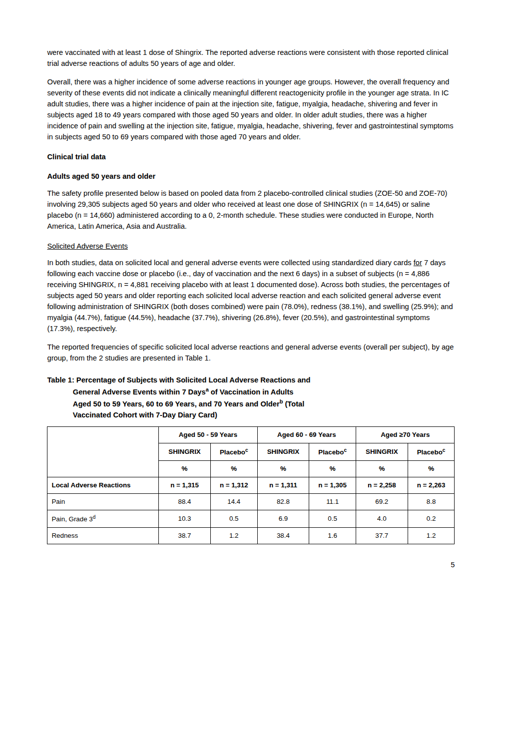were vaccinated with at least 1 dose of Shingrix. The reported adverse reactions were consistent with those reported clinical trial adverse reactions of adults 50 years of age and older.
Overall, there was a higher incidence of some adverse reactions in younger age groups. However, the overall frequency and severity of these events did not indicate a clinically meaningful different reactogenicity profile in the younger age strata. In IC adult studies, there was a higher incidence of pain at the injection site, fatigue, myalgia, headache, shivering and fever in subjects aged 18 to 49 years compared with those aged 50 years and older. In older adult studies, there was a higher incidence of pain and swelling at the injection site, fatigue, myalgia, headache, shivering, fever and gastrointestinal symptoms in subjects aged 50 to 69 years compared with those aged 70 years and older.
Clinical trial data
Adults aged 50 years and older
The safety profile presented below is based on pooled data from 2 placebo-controlled clinical studies (ZOE-50 and ZOE-70) involving 29,305 subjects aged 50 years and older who received at least one dose of SHINGRIX (n = 14,645) or saline placebo (n = 14,660) administered according to a 0, 2-month schedule. These studies were conducted in Europe, North America, Latin America, Asia and Australia.
Solicited Adverse Events
In both studies, data on solicited local and general adverse events were collected using standardized diary cards for 7 days following each vaccine dose or placebo (i.e., day of vaccination and the next 6 days) in a subset of subjects (n = 4,886 receiving SHINGRIX, n = 4,881 receiving placebo with at least 1 documented dose). Across both studies, the percentages of subjects aged 50 years and older reporting each solicited local adverse reaction and each solicited general adverse event following administration of SHINGRIX (both doses combined) were pain (78.0%), redness (38.1%), and swelling (25.9%); and myalgia (44.7%), fatigue (44.5%), headache (37.7%), shivering (26.8%), fever (20.5%), and gastrointestinal symptoms (17.3%), respectively.
The reported frequencies of specific solicited local adverse reactions and general adverse events (overall per subject), by age group, from the 2 studies are presented in Table 1.
Table 1: Percentage of Subjects with Solicited Local Adverse Reactions and General Adverse Events within 7 Daysa of Vaccination in Adults Aged 50 to 59 Years, 60 to 69 Years, and 70 Years and Olderb (Total Vaccinated Cohort with 7-Day Diary Card)
| | Aged 50 - 59 Years | Aged 60 - 69 Years | Aged ≥70 Years |
| --- | --- | --- | --- |
| SHINGRIX | Placebo c | SHINGRIX | Placebo c | SHINGRIX | Placebo c |
| % | % | % | % | % | % |
| Local Adverse Reactions | n = 1,315 | n = 1,312 | n = 1,311 | n = 1,305 | n = 2,258 | n = 2,263 |
| Pain | 88.4 | 14.4 | 82.8 | 11.1 | 69.2 | 8.8 |
| Pain, Grade 3 d | 10.3 | 0.5 | 6.9 | 0.5 | 4.0 | 0.2 |
| Redness | 38.7 | 1.2 | 38.4 | 1.6 | 37.7 | 1.2 |
5